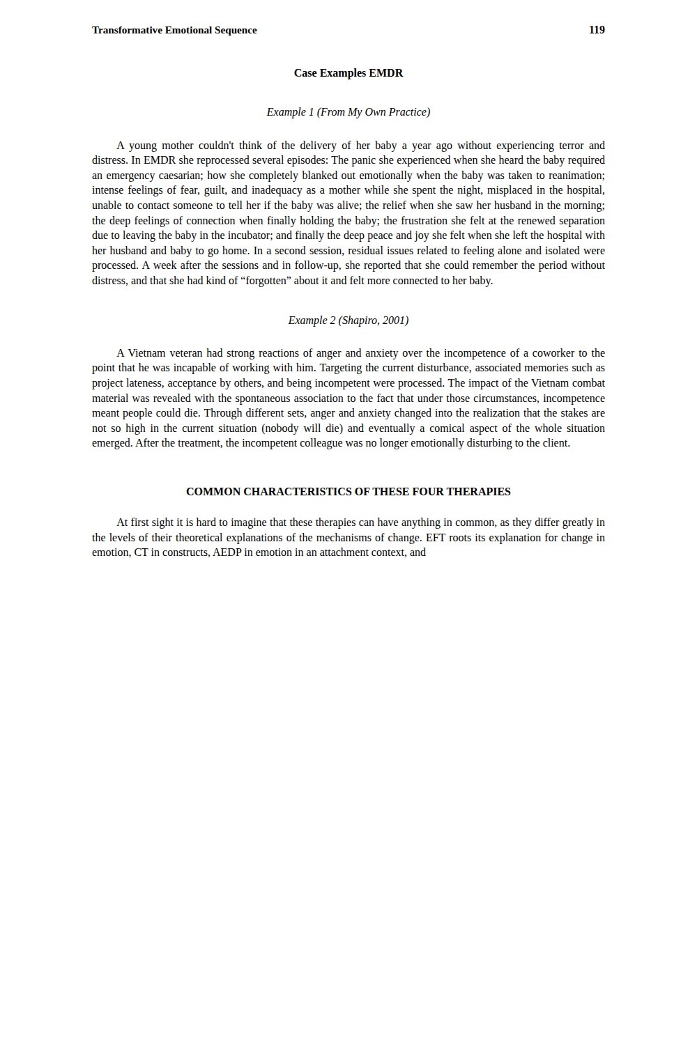Transformative Emotional Sequence 119
Case Examples EMDR
Example 1 (From My Own Practice)
A young mother couldn't think of the delivery of her baby a year ago without experiencing terror and distress. In EMDR she reprocessed several episodes: The panic she experienced when she heard the baby required an emergency caesarian; how she completely blanked out emotionally when the baby was taken to reanimation; intense feelings of fear, guilt, and inadequacy as a mother while she spent the night, misplaced in the hospital, unable to contact someone to tell her if the baby was alive; the relief when she saw her husband in the morning; the deep feelings of connection when finally holding the baby; the frustration she felt at the renewed separation due to leaving the baby in the incubator; and finally the deep peace and joy she felt when she left the hospital with her husband and baby to go home. In a second session, residual issues related to feeling alone and isolated were processed. A week after the sessions and in follow-up, she reported that she could remember the period without distress, and that she had kind of “forgotten” about it and felt more connected to her baby.
Example 2 (Shapiro, 2001)
A Vietnam veteran had strong reactions of anger and anxiety over the incompetence of a coworker to the point that he was incapable of working with him. Targeting the current disturbance, associated memories such as project lateness, acceptance by others, and being incompetent were processed. The impact of the Vietnam combat material was revealed with the spontaneous association to the fact that under those circumstances, incompetence meant people could die. Through different sets, anger and anxiety changed into the realization that the stakes are not so high in the current situation (nobody will die) and eventually a comical aspect of the whole situation emerged. After the treatment, the incompetent colleague was no longer emotionally disturbing to the client.
COMMON CHARACTERISTICS OF THESE FOUR THERAPIES
At first sight it is hard to imagine that these therapies can have anything in common, as they differ greatly in the levels of their theoretical explanations of the mechanisms of change. EFT roots its explanation for change in emotion, CT in constructs, AEDP in emotion in an attachment context, and